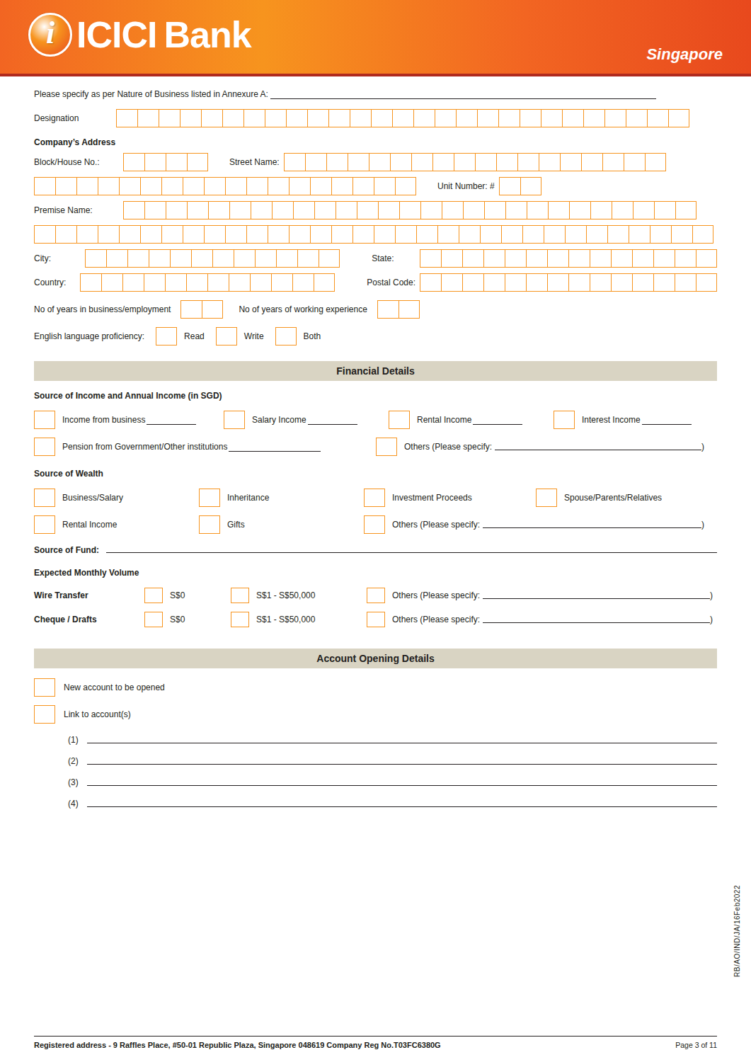i
ICICI Bank
Singapore
Please specify as per Nature of Business listed in Annexure A:
Designation
Company’s Address
Block/House No.:
Street Name:
Unit Number: #
Premise Name:
City:
State:
Country:
Postal Code:
No of years in business/employment
No of years of working experience
English language proficiency:
Read
Write
Both
Financial Details
Source of Income and Annual Income (in SGD)
Income from business
Salary Income
Rental Income
Interest Income
Pension from Government/Other institutions
Others (Please specify: )
Source of Wealth
Business/Salary
Inheritance
Investment Proceeds
Spouse/Parents/Relatives
Rental Income
Gifts
Others (Please specify: )
Source of Fund:
Expected Monthly Volume
Wire Transfer
S$0
S$1 - S$50,000
Others (Please specify: )
Cheque / Drafts
S$0
S$1 - S$50,000
Others (Please specify: )
Account Opening Details
New account to be opened
Link to account(s)
(1)
(2)
(3)
(4)
RB/AO/IND/JA/16Feb2022
Registered address - 9 Raffles Place, #50-01 Republic Plaza, Singapore 048619 Company Reg No.T03FC6380G
Page 3 of 11